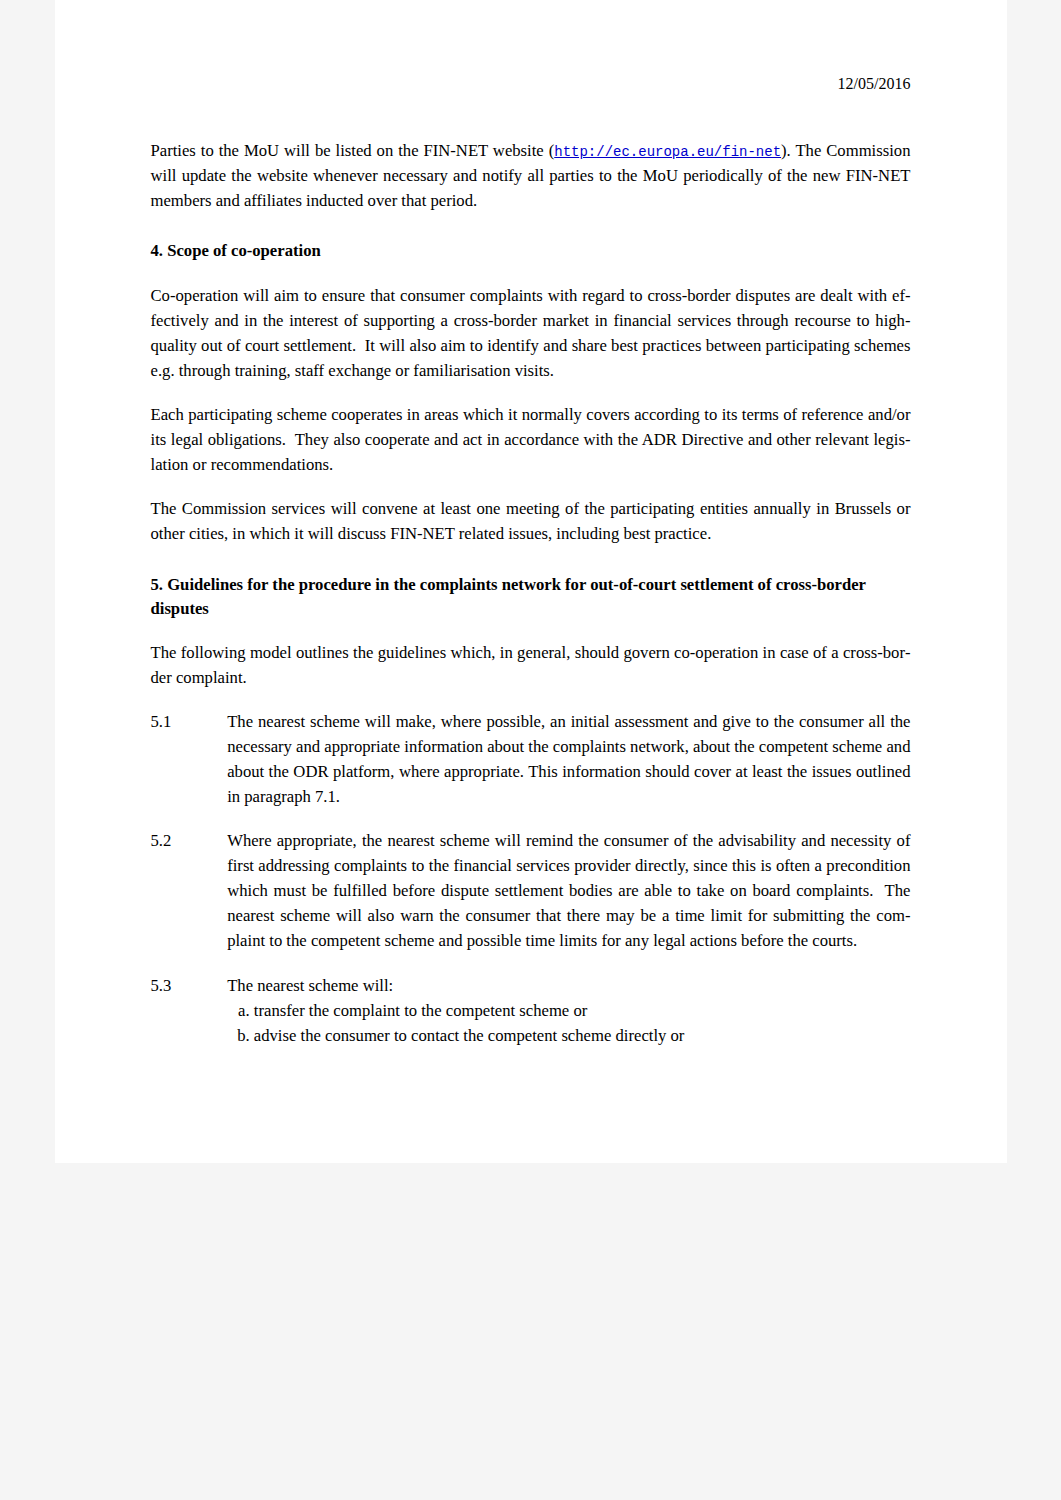12/05/2016
Parties to the MoU will be listed on the FIN-NET website (http://ec.europa.eu/fin-net). The Commission will update the website whenever necessary and notify all parties to the MoU periodically of the new FIN-NET members and affiliates inducted over that period.
4. Scope of co-operation
Co-operation will aim to ensure that consumer complaints with regard to cross-border disputes are dealt with effectively and in the interest of supporting a cross-border market in financial services through recourse to high-quality out of court settlement. It will also aim to identify and share best practices between participating schemes e.g. through training, staff exchange or familiarisation visits.
Each participating scheme cooperates in areas which it normally covers according to its terms of reference and/or its legal obligations. They also cooperate and act in accordance with the ADR Directive and other relevant legislation or recommendations.
The Commission services will convene at least one meeting of the participating entities annually in Brussels or other cities, in which it will discuss FIN-NET related issues, including best practice.
5. Guidelines for the procedure in the complaints network for out-of-court settlement of cross-border disputes
The following model outlines the guidelines which, in general, should govern co-operation in case of a cross-border complaint.
5.1
The nearest scheme will make, where possible, an initial assessment and give to the consumer all the necessary and appropriate information about the complaints network, about the competent scheme and about the ODR platform, where appropriate. This information should cover at least the issues outlined in paragraph 7.1.
5.2
Where appropriate, the nearest scheme will remind the consumer of the advisability and necessity of first addressing complaints to the financial services provider directly, since this is often a precondition which must be fulfilled before dispute settlement bodies are able to take on board complaints. The nearest scheme will also warn the consumer that there may be a time limit for submitting the complaint to the competent scheme and possible time limits for any legal actions before the courts.
5.3
The nearest scheme will:
transfer the complaint to the competent scheme or
advise the consumer to contact the competent scheme directly or